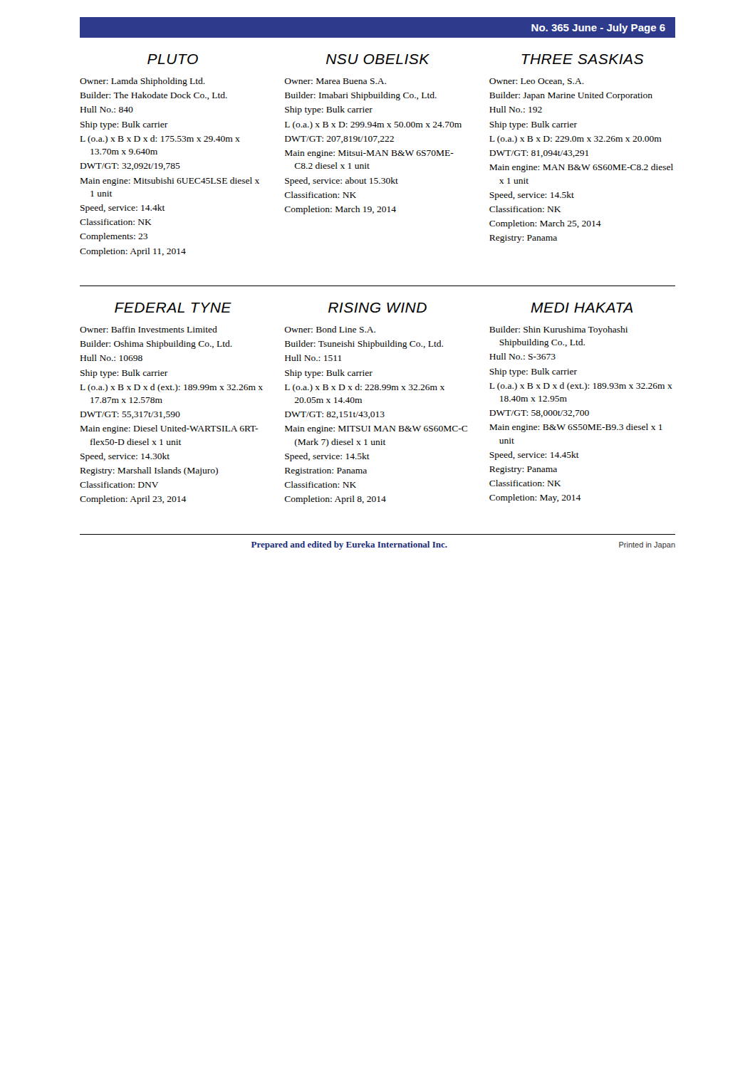No. 365 June - July Page 6
PLUTO
Owner: Lamda Shipholding Ltd.
Builder: The Hakodate Dock Co., Ltd.
Hull No.: 840
Ship type: Bulk carrier
L (o.a.) x B x D x d: 175.53m x 29.40m x 13.70m x 9.640m
DWT/GT: 32,092t/19,785
Main engine: Mitsubishi 6UEC45LSE diesel x 1 unit
Speed, service: 14.4kt
Classification: NK
Complements: 23
Completion: April 11, 2014
NSU OBELISK
Owner: Marea Buena S.A.
Builder: Imabari Shipbuilding Co., Ltd.
Ship type: Bulk carrier
L (o.a.) x B x D: 299.94m x 50.00m x 24.70m
DWT/GT: 207,819t/107,222
Main engine: Mitsui-MAN B&W 6S70ME-C8.2 diesel x 1 unit
Speed, service: about 15.30kt
Classification: NK
Completion: March 19, 2014
THREE SASKIAS
Owner: Leo Ocean, S.A.
Builder: Japan Marine United Corporation
Hull No.: 192
Ship type: Bulk carrier
L (o.a.) x B x D: 229.0m x 32.26m x 20.00m
DWT/GT: 81,094t/43,291
Main engine: MAN B&W 6S60ME-C8.2 diesel x 1 unit
Speed, service: 14.5kt
Classification: NK
Completion: March 25, 2014
Registry: Panama
FEDERAL TYNE
Owner: Baffin Investments Limited
Builder: Oshima Shipbuilding Co., Ltd.
Hull No.: 10698
Ship type: Bulk carrier
L (o.a.) x B x D x d (ext.): 189.99m x 32.26m x 17.87m x 12.578m
DWT/GT: 55,317t/31,590
Main engine: Diesel United-WARTSILA 6RT-flex50-D diesel x 1 unit
Speed, service: 14.30kt
Registry: Marshall Islands (Majuro)
Classification: DNV
Completion: April 23, 2014
RISING WIND
Owner: Bond Line S.A.
Builder: Tsuneishi Shipbuilding Co., Ltd.
Hull No.: 1511
Ship type: Bulk carrier
L (o.a.) x B x D x d: 228.99m x 32.26m x 20.05m x 14.40m
DWT/GT: 82,151t/43,013
Main engine: MITSUI MAN B&W 6S60MC-C (Mark 7) diesel x 1 unit
Speed, service: 14.5kt
Registration: Panama
Classification: NK
Completion: April 8, 2014
MEDI HAKATA
Builder: Shin Kurushima Toyohashi Shipbuilding Co., Ltd.
Hull No.: S-3673
Ship type: Bulk carrier
L (o.a.) x B x D x d (ext.): 189.93m x 32.26m x 18.40m x 12.95m
DWT/GT: 58,000t/32,700
Main engine: B&W 6S50ME-B9.3 diesel x 1 unit
Speed, service: 14.45kt
Registry: Panama
Classification: NK
Completion: May, 2014
Prepared and edited by Eureka International Inc.
Printed in Japan